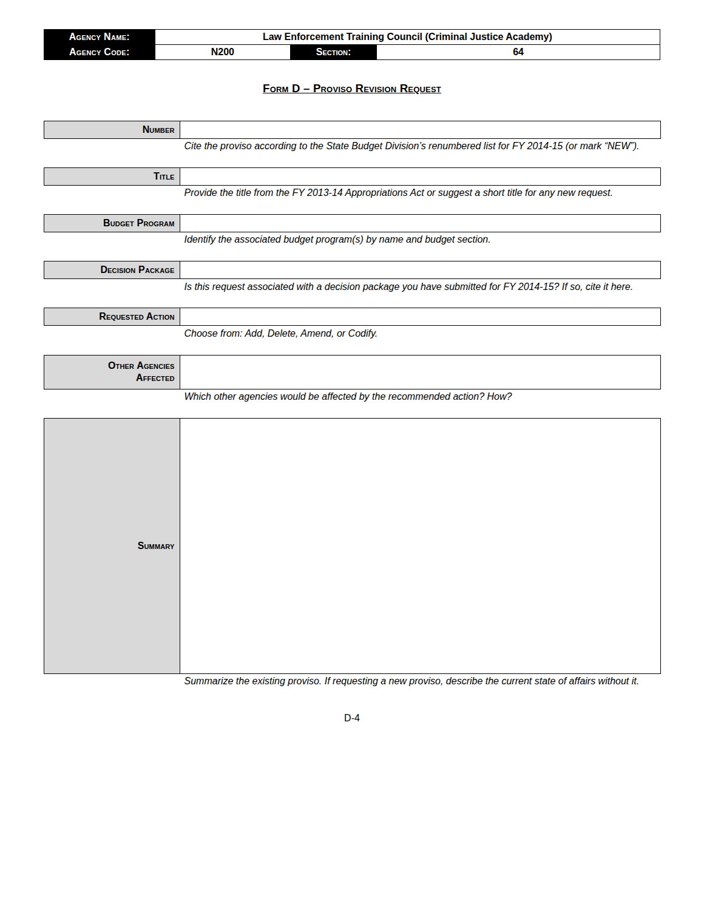| Agency Name: | Law Enforcement Training Council (Criminal Justice Academy) |
| Agency Code: | N200 | Section: | 64 |
Form D – Proviso Revision Request
Number
Cite the proviso according to the State Budget Division’s renumbered list for FY 2014-15 (or mark “NEW”).
Title
Provide the title from the FY 2013-14 Appropriations Act or suggest a short title for any new request.
Budget Program
Identify the associated budget program(s) by name and budget section.
Decision Package
Is this request associated with a decision package you have submitted for FY 2014-15? If so, cite it here.
Requested Action
Choose from: Add, Delete, Amend, or Codify.
Other Agencies
Affected
Which other agencies would be affected by the recommended action? How?
Summary
Summarize the existing proviso. If requesting a new proviso, describe the current state of affairs without it.
D-4